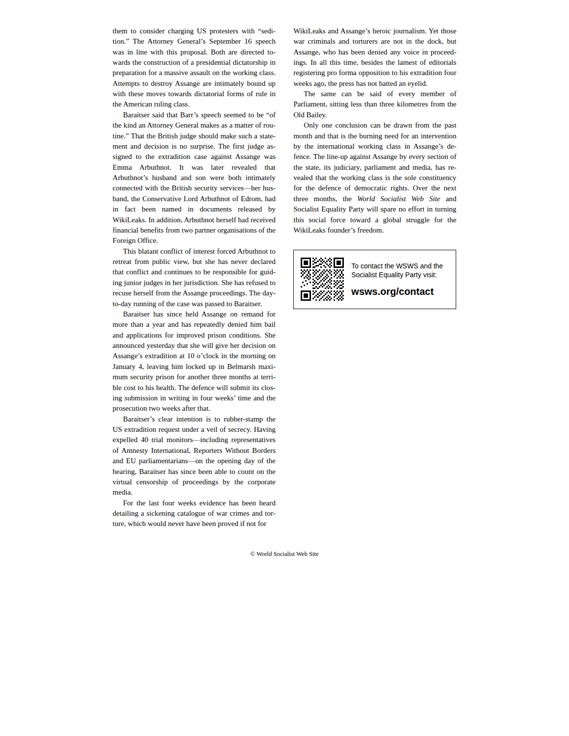them to consider charging US protesters with “sedition.” The Attorney General’s September 16 speech was in line with this proposal. Both are directed towards the construction of a presidential dictatorship in preparation for a massive assault on the working class. Attempts to destroy Assange are intimately bound up with these moves towards dictatorial forms of rule in the American ruling class.
Baraitser said that Barr’s speech seemed to be “of the kind an Attorney General makes as a matter of routine.” That the British judge should make such a statement and decision is no surprise. The first judge assigned to the extradition case against Assange was Emma Arbuthnot. It was later revealed that Arbuthnot’s husband and son were both intimately connected with the British security services—her husband, the Conservative Lord Arbuthnot of Edrom, had in fact been named in documents released by WikiLeaks. In addition, Arbuthnot herself had received financial benefits from two partner organisations of the Foreign Office.
This blatant conflict of interest forced Arbuthnot to retreat from public view, but she has never declared that conflict and continues to be responsible for guiding junior judges in her jurisdiction. She has refused to recuse herself from the Assange proceedings. The day-to-day running of the case was passed to Baraitser.
Baraitser has since held Assange on remand for more than a year and has repeatedly denied him bail and applications for improved prison conditions. She announced yesterday that she will give her decision on Assange’s extradition at 10 o’clock in the morning on January 4, leaving him locked up in Belmarsh maximum security prison for another three months at terrible cost to his health. The defence will submit its closing submission in writing in four weeks’ time and the prosecution two weeks after that.
Baraitser’s clear intention is to rubber-stamp the US extradition request under a veil of secrecy. Having expelled 40 trial monitors—including representatives of Amnesty International, Reporters Without Borders and EU parliamentarians—on the opening day of the hearing, Baraitser has since been able to count on the virtual censorship of proceedings by the corporate media.
For the last four weeks evidence has been heard detailing a sickening catalogue of war crimes and torture, which would never have been proved if not for
WikiLeaks and Assange’s heroic journalism. Yet those war criminals and torturers are not in the dock, but Assange, who has been denied any voice in proceedings. In all this time, besides the lamest of editorials registering pro forma opposition to his extradition four weeks ago, the press has not batted an eyelid.
The same can be said of every member of Parliament, sitting less than three kilometres from the Old Bailey.
Only one conclusion can be drawn from the past month and that is the burning need for an intervention by the international working class in Assange’s defence. The line-up against Assange by every section of the state, its judiciary, parliament and media, has revealed that the working class is the sole constituency for the defence of democratic rights. Over the next three months, the World Socialist Web Site and Socialist Equality Party will spare no effort in turning this social force toward a global struggle for the WikiLeaks founder’s freedom.
To contact the WSWS and the Socialist Equality Party visit: wsws.org/contact
© World Socialist Web Site